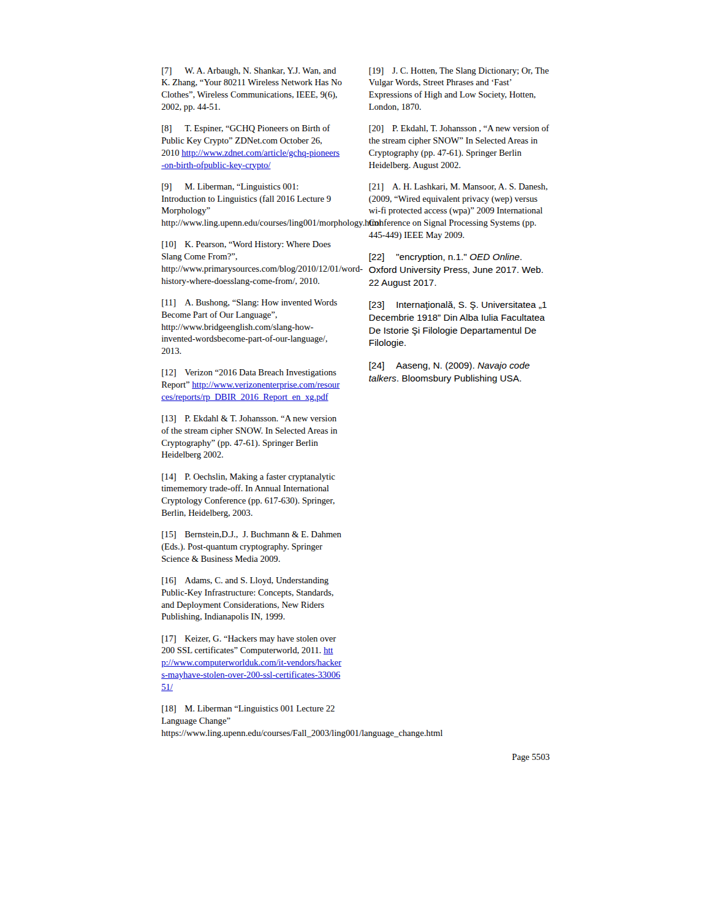[7] W. A. Arbaugh, N. Shankar, Y.J. Wan, and K. Zhang, “Your 80211 Wireless Network Has No Clothes”, Wireless Communications, IEEE, 9(6), 2002, pp. 44-51.
[8] T. Espiner, “GCHQ Pioneers on Birth of Public Key Crypto” ZDNet.com October 26, 2010 http://www.zdnet.com/article/gchq-pioneers-on-birth-ofpublic-key-crypto/
[9] M. Liberman, “Linguistics 001: Introduction to Linguistics (fall 2016 Lecture 9 Morphology” http://www.ling.upenn.edu/courses/ling001/morphology.html
[10] K. Pearson, “Word History: Where Does Slang Come From?”, http://www.primarysources.com/blog/2010/12/01/word-history-where-doesslang-come-from/, 2010.
[11] A. Bushong, “Slang: How invented Words Become Part of Our Language”, http://www.bridgeenglish.com/slang-how-invented-wordsbecome-part-of-our-language/, 2013.
[12] Verizon “2016 Data Breach Investigations Report” http://www.verizonenterprise.com/resources/reports/rp_DBIR_2016_Report_en_xg.pdf
[13] P. Ekdahl & T. Johansson. “A new version of the stream cipher SNOW. In Selected Areas in Cryptography” (pp. 47-61). Springer Berlin Heidelberg 2002.
[14] P. Oechslin, Making a faster cryptanalytic timememory trade-off. In Annual International Cryptology Conference (pp. 617-630). Springer, Berlin, Heidelberg, 2003.
[15] Bernstein,D.J., J. Buchmann & E. Dahmen (Eds.). Post-quantum cryptography. Springer Science & Business Media 2009.
[16] Adams, C. and S. Lloyd, Understanding Public-Key Infrastructure: Concepts, Standards, and Deployment Considerations, New Riders Publishing, Indianapolis IN, 1999.
[17] Keizer, G. “Hackers may have stolen over 200 SSL certificates” Computerworld, 2011. http://www.computerworlduk.com/it-vendors/hackers-mayhave-stolen-over-200-ssl-certificates-3300651/
[18] M. Liberman “Linguistics 001 Lecture 22 Language Change” https://www.ling.upenn.edu/courses/Fall_2003/ling001/language_change.html
[19] J. C. Hotten, The Slang Dictionary; Or, The Vulgar Words, Street Phrases and ‘Fast’ Expressions of High and Low Society, Hotten, London, 1870.
[20] P. Ekdahl, T. Johansson , “A new version of the stream cipher SNOW” In Selected Areas in Cryptography (pp. 47-61). Springer Berlin Heidelberg. August 2002.
[21] A. H. Lashkari, M. Mansoor, A. S. Danesh, (2009, “Wired equivalent privacy (wep) versus wi-fi protected access (wpa)” 2009 International Conference on Signal Processing Systems (pp. 445-449) IEEE May 2009.
[22]"encryption, n.1." OED Online. Oxford University Press, June 2017. Web. 22 August 2017.
[23] Internaţională, S. Ş. Universitatea „1 Decembrie 1918” Din Alba Iulia Facultatea De Istorie Şi Filologie Departamentul De Filologie.
[24] Aaseng, N. (2009). Navajo code talkers. Bloomsbury Publishing USA.
Page 5503